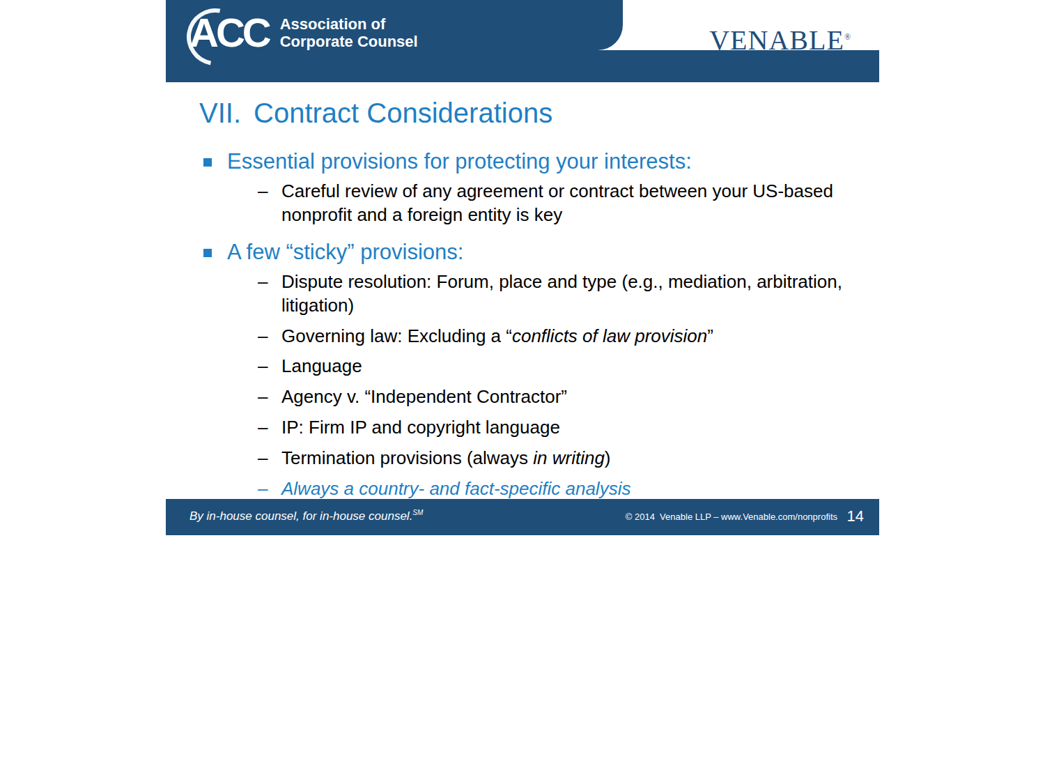ACC
Association of
Corporate Counsel
VENABLE®
LLP
VII. Contract Considerations
Essential provisions for protecting your interests:
Careful review of any agreement or contract between your US-based nonprofit and a foreign entity is key
A few “sticky” provisions:
Dispute resolution: Forum, place and type (e.g., mediation, arbitration, litigation)
Governing law: Excluding a “conflicts of law provision”
Language
Agency v. “Independent Contractor”
IP: Firm IP and copyright language
Termination provisions (always in writing)
Always a country- and fact-specific analysis
By in-house counsel, for in-house counsel.SM
© 2014 Venable LLP – www.Venable.com/nonprofits
14